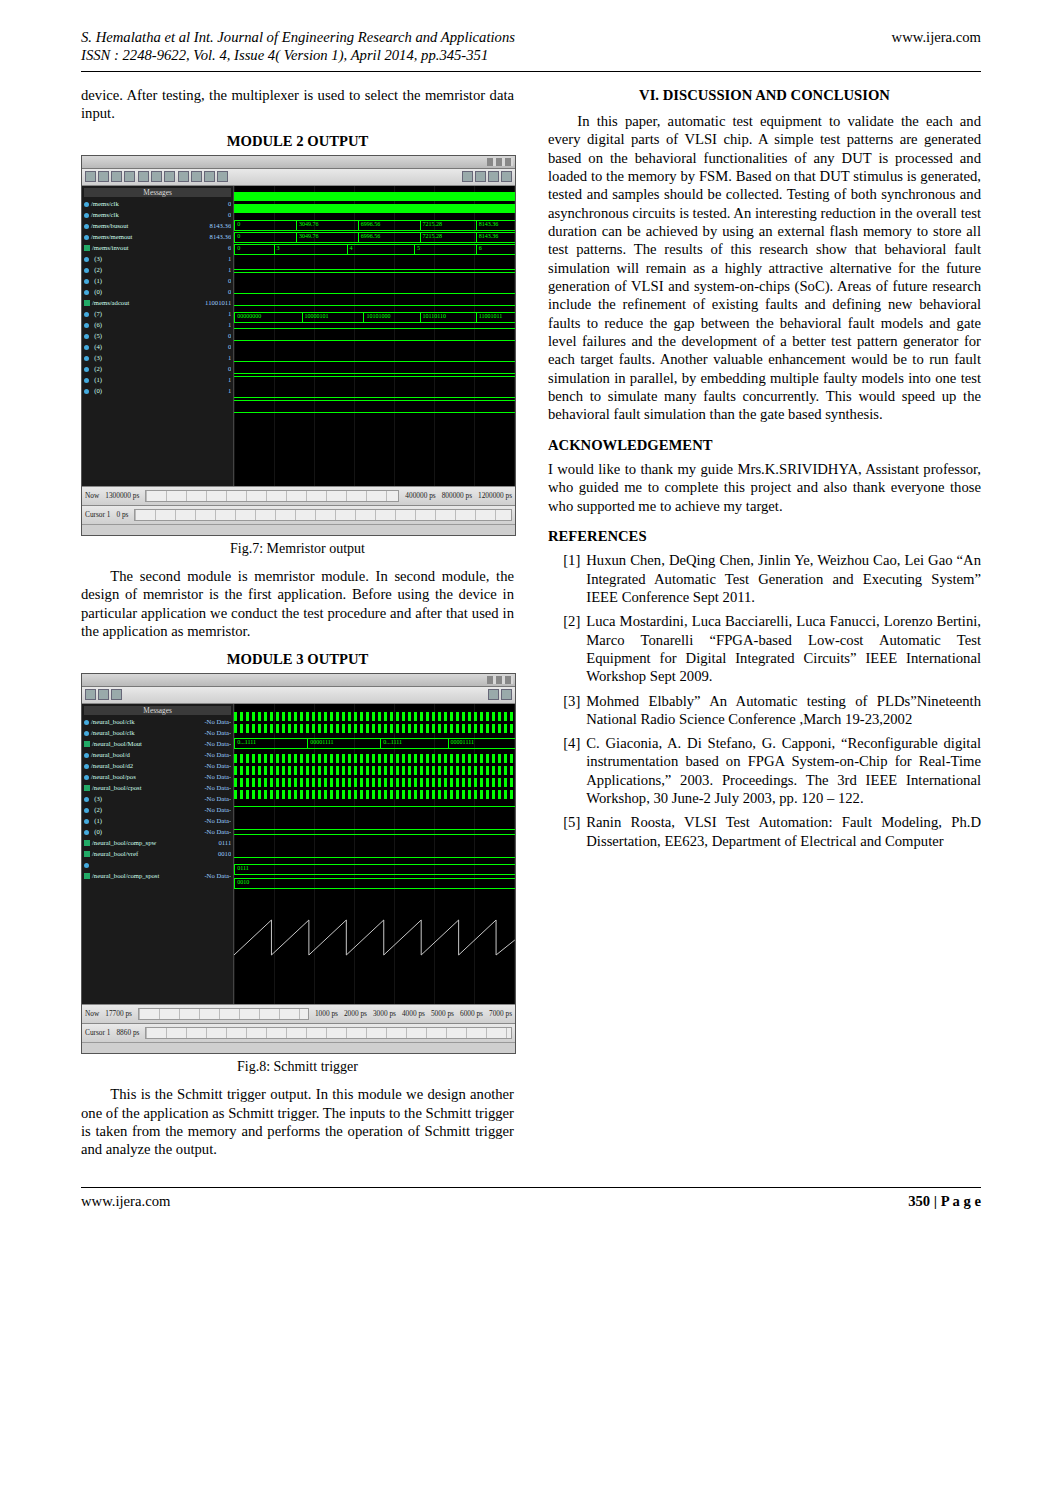www.ijera.com S. Hemalatha et al Int. Journal of Engineering Research and Applications ISSN : 2248-9622, Vol. 4, Issue 4( Version 1), April 2014, pp.345-351
device. After testing, the multiplexer is used to select the memristor data input.
MODULE 2 OUTPUT
Messages
/mems/clk0
/mems/clk0
/mems/busout8143.36
/mems/memout8143.36
/mems/invout6
(3)1
(2)1
(1)0
(0)0
/mems/adcout11001011
(7)1
(6)1
(5)0
(4)0
(3)1
(2)0
(1)1
(0)1
0 3049.76 6996.56 7215.28 8143.36
0 3049.76 6996.56 7215.28 8143.36
0 3 4 5 6
00000000 10000101 10101000 10110110 11001011
Now 1300000 ps
400000 ps 800000 ps 1200000 ps
Cursor 10 ps
Fig.7: Memristor output
The second module is memristor module. In second module, the design of memristor is the first application. Before using the device in particular application we conduct the test procedure and after that used in the application as memristor.
MODULE 3 OUTPUT
Messages
/neural_bool/clk-No Data-
/neural_bool/clk-No Data-
/neural_bool/Mout-No Data-
/neural_bool/d-No Data-
/neural_bool/d2-No Data-
/neural_bool/pos-No Data-
/neural_bool/cpost-No Data-
(3)-No Data-
(2)-No Data-
(1)-No Data-
(0)-No Data-
/neural_bool/comp_spw0111
/neural_bool/vref0010
/neural_bool/comp_spost-No Data-
0...1111 00001111 0...1111 00001111
0111
0010
Now 17700 ps
1000 ps 2000 ps 3000 ps 4000 ps 5000 ps 6000 ps 7000 ps
Cursor 18860 ps
Fig.8: Schmitt trigger
This is the Schmitt trigger output. In this module we design another one of the application as Schmitt trigger. The inputs to the Schmitt trigger is taken from the memory and performs the operation of Schmitt trigger and analyze the output.
VI. Discussion and Conclusion
In this paper, automatic test equipment to validate the each and every digital parts of VLSI chip. A simple test patterns are generated based on the behavioral functionalities of any DUT is processed and loaded to the memory by FSM. Based on that DUT stimulus is generated, tested and samples should be collected. Testing of both synchronous and asynchronous circuits is tested. An interesting reduction in the overall test duration can be achieved by using an external flash memory to store all test patterns. The results of this research show that behavioral fault simulation will remain as a highly attractive alternative for the future generation of VLSI and system-on-chips (SoC). Areas of future research include the refinement of existing faults and defining new behavioral faults to reduce the gap between the behavioral fault models and gate level failures and the development of a better test pattern generator for each target faults. Another valuable enhancement would be to run fault simulation in parallel, by embedding multiple faulty models into one test bench to simulate many faults concurrently. This would speed up the behavioral fault simulation than the gate based synthesis.
Acknowledgement
I would like to thank my guide Mrs.K.SRIVIDHYA, Assistant professor, who guided me to complete this project and also thank everyone those who supported me to achieve my target.
References
[1] Huxun Chen, DeQing Chen, Jinlin Ye, Weizhou Cao, Lei Gao “An Integrated Automatic Test Generation and Executing System” IEEE Conference Sept 2011.
[2] Luca Mostardini, Luca Bacciarelli, Luca Fanucci, Lorenzo Bertini, Marco Tonarelli “FPGA-based Low-cost Automatic Test Equipment for Digital Integrated Circuits” IEEE International Workshop Sept 2009.
[3] Mohmed Elbably” An Automatic testing of PLDs”Nineteenth National Radio Science Conference ,March 19-23,2002
[4] C. Giaconia, A. Di Stefano, G. Capponi, “Reconfigurable digital instrumentation based on FPGA System-on-Chip for Real-Time Applications,” 2003. Proceedings. The 3rd IEEE International Workshop, 30 June-2 July 2003, pp. 120 – 122.
[5] Ranin Roosta, VLSI Test Automation: Fault Modeling, Ph.D Dissertation, EE623, Department of Electrical and Computer
www.ijera.com 350 | P a g e